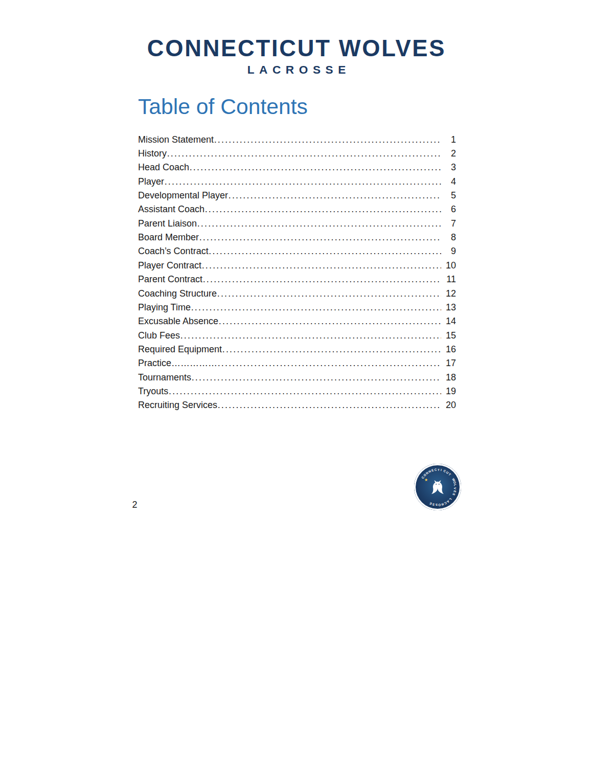CONNECTICUT WOLVES
LACROSSE
Table of Contents
Mission Statement......................................................................................... 1
History............................................................................................. 2
Head Coach................................................................................. 3
Player............................................................................................. 4
Developmental Player................................................................. 5
Assistant Coach........................................................................... 6
Parent Liaison.............................................................................. 7
Board Member............................................................................. 8
Coach’s Contract......................................................................... 9
Player Contract........................................................................... 10
Parent Contract.......................................................................... 11
Coaching Structure.................................................................... 12
Playing Time.............................................................................. 13
Excusable Absence................................................................... 14
Club Fees.................................................................................... 15
Required Equipment.................................................................. 16
Practice……………..................................................................... 17
Tournaments.............................................................................. 18
Tryouts....................................................................................... 19
Recruiting Services................................................................... 20
2
C O N N E C T I C U T W O L V E S L A C R O S S E
★